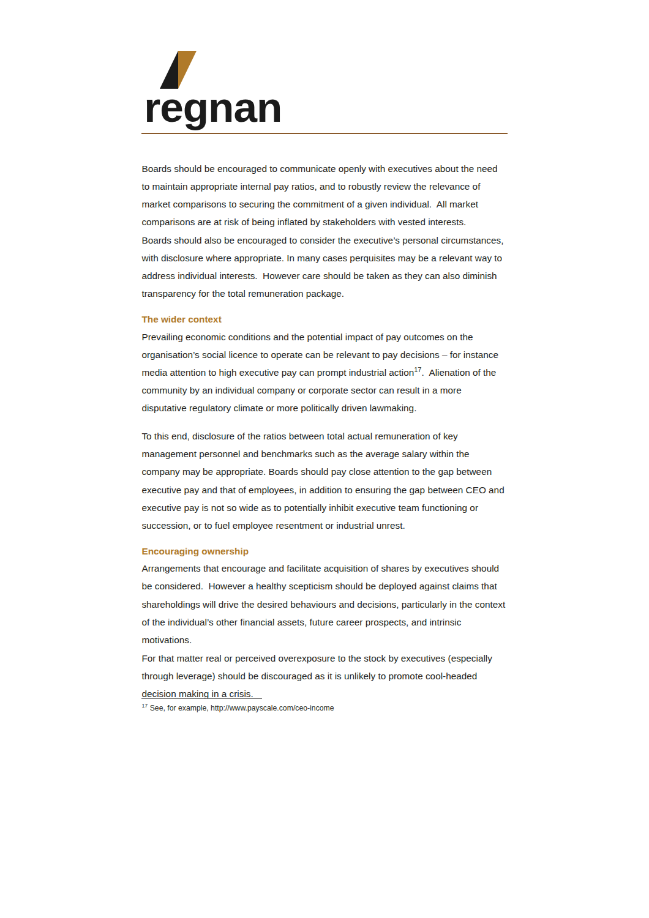regnan
Boards should be encouraged to communicate openly with executives about the need to maintain appropriate internal pay ratios, and to robustly review the relevance of market comparisons to securing the commitment of a given individual. All market comparisons are at risk of being inflated by stakeholders with vested interests.
Boards should also be encouraged to consider the executive’s personal circumstances, with disclosure where appropriate. In many cases perquisites may be a relevant way to address individual interests. However care should be taken as they can also diminish transparency for the total remuneration package.
The wider context
Prevailing economic conditions and the potential impact of pay outcomes on the organisation’s social licence to operate can be relevant to pay decisions – for instance media attention to high executive pay can prompt industrial action17. Alienation of the community by an individual company or corporate sector can result in a more disputative regulatory climate or more politically driven lawmaking.
To this end, disclosure of the ratios between total actual remuneration of key management personnel and benchmarks such as the average salary within the company may be appropriate. Boards should pay close attention to the gap between executive pay and that of employees, in addition to ensuring the gap between CEO and executive pay is not so wide as to potentially inhibit executive team functioning or succession, or to fuel employee resentment or industrial unrest.
Encouraging ownership
Arrangements that encourage and facilitate acquisition of shares by executives should be considered. However a healthy scepticism should be deployed against claims that shareholdings will drive the desired behaviours and decisions, particularly in the context of the individual’s other financial assets, future career prospects, and intrinsic motivations.
For that matter real or perceived overexposure to the stock by executives (especially through leverage) should be discouraged as it is unlikely to promote cool-headed decision making in a crisis.
17 See, for example, http://www.payscale.com/ceo-income